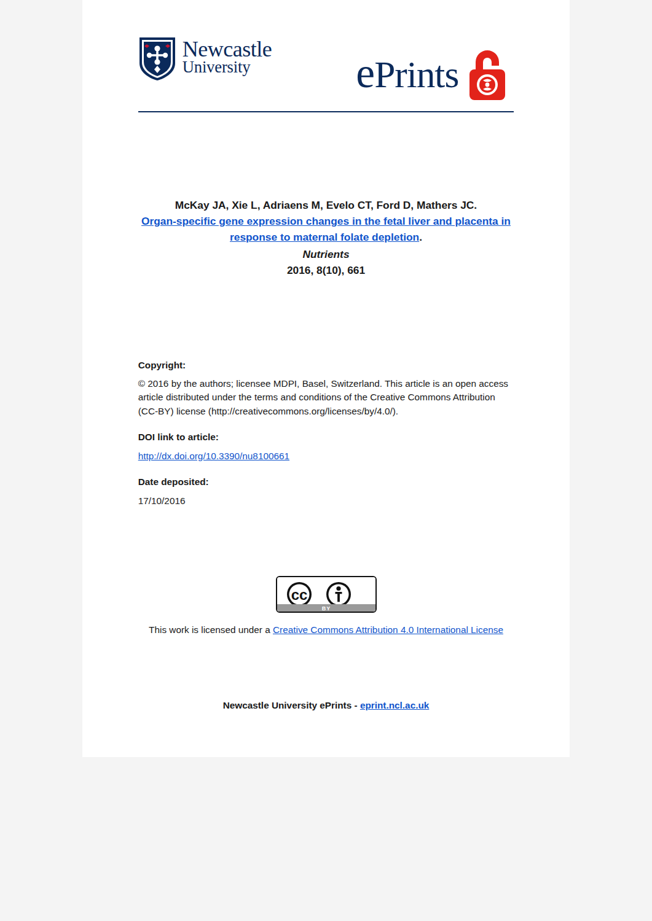Newcastle University
e Prints
McKay JA, Xie L, Adriaens M, Evelo CT, Ford D, Mathers JC.
Organ-specific gene expression changes in the fetal liver and placenta in response to maternal folate depletion.
Nutrients 2016, 8(10), 661
Copyright:
© 2016 by the authors; licensee MDPI, Basel, Switzerland. This article is an open access article distributed under the terms and conditions of the Creative Commons Attribution (CC-BY) license (http://creativecommons.org/licenses/by/4.0/).
DOI link to article:
http://dx.doi.org/10.3390/nu8100661
Date deposited:
17/10/2016
cc BY
This work is licensed under a Creative Commons Attribution 4.0 International License
Newcastle University ePrints - eprint.ncl.ac.uk